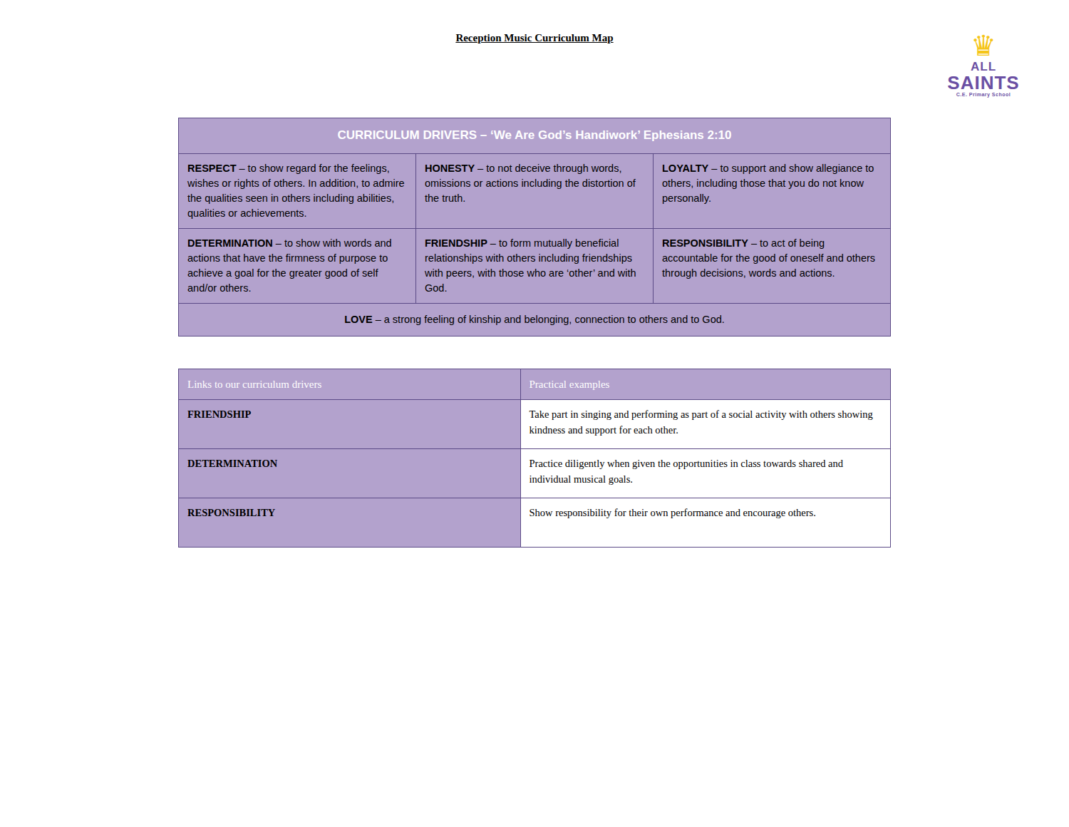Reception Music Curriculum Map
♛
ALL
SAINTS
C.E. Primary School
| CURRICULUM DRIVERS – ‘We Are God’s Handiwork’ Ephesians 2:10 |
| RESPECT – to show regard for the feelings, wishes or rights of others. In addition, to admire the qualities seen in others including abilities, qualities or achievements. | HONESTY – to not deceive through words, omissions or actions including the distortion of the truth. | LOYALTY – to support and show allegiance to others, including those that you do not know personally. |
| DETERMINATION – to show with words and actions that have the firmness of purpose to achieve a goal for the greater good of self and/or others. | FRIENDSHIP – to form mutually beneficial relationships with others including friendships with peers, with those who are ‘other’ and with God. | RESPONSIBILITY – to act of being accountable for the good of oneself and others through decisions, words and actions. |
| LOVE – a strong feeling of kinship and belonging, connection to others and to God. |
| Links to our curriculum drivers | Practical examples |
| --- | --- |
| FRIENDSHIP | Take part in singing and performing as part of a social activity with others showing kindness and support for each other. |
| DETERMINATION | Practice diligently when given the opportunities in class towards shared and individual musical goals. |
| RESPONSIBILITY | Show responsibility for their own performance and encourage others. |